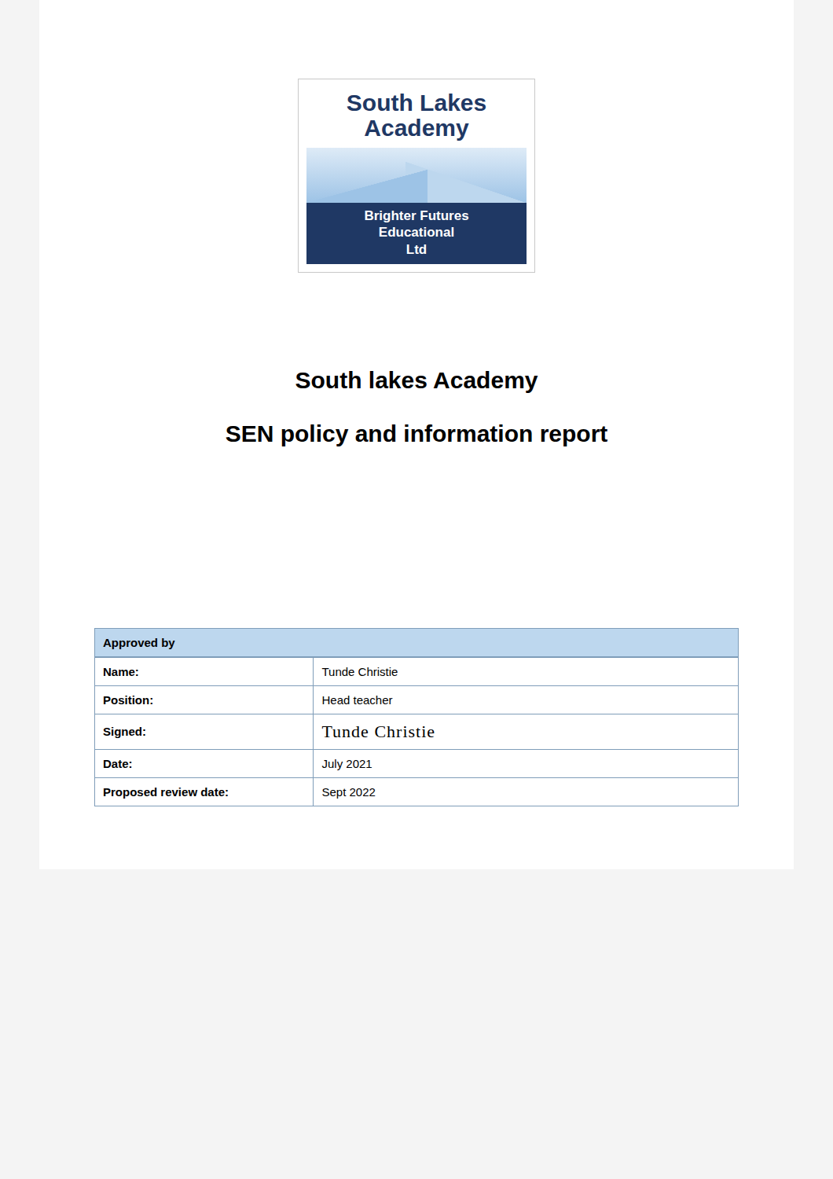South Lakes Academy
Brighter Futures
Educational
Ltd
South lakes Academy
SEN policy and information report
Approved by
| Name: | Tunde Christie |
| Position: | Head teacher |
| Signed: | Tunde Christie |
| Date: | July 2021 |
| Proposed review date: | Sept 2022 |